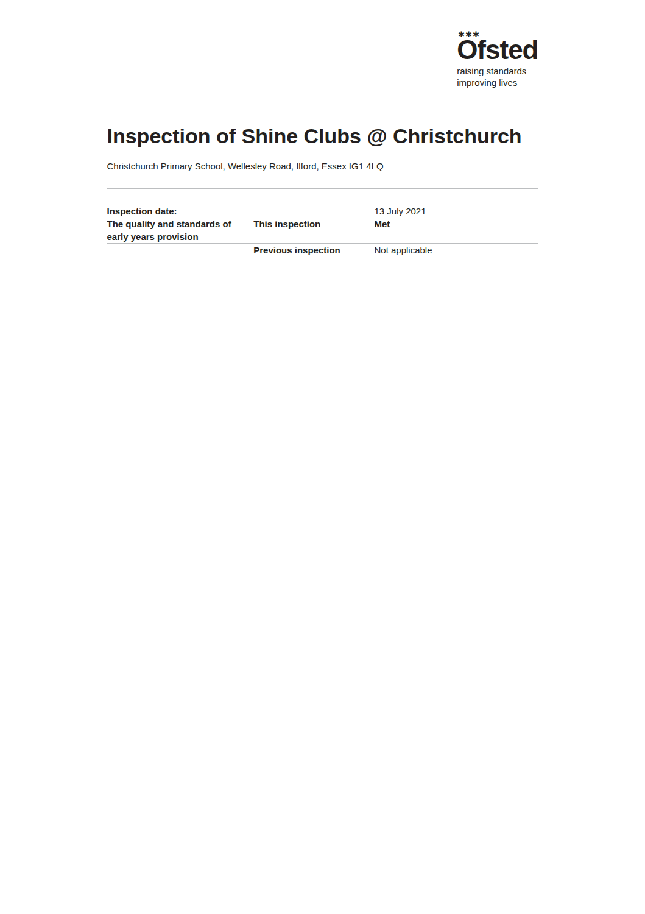✱✱✱
Ofsted
raising standards
improving lives
Inspection of Shine Clubs @ Christchurch
Christchurch Primary School, Wellesley Road, Ilford, Essex IG1 4LQ
| Inspection date: | | 13 July 2021 |
| The quality and standards of early years provision | This inspection | Met |
| | Previous inspection | Not applicable |